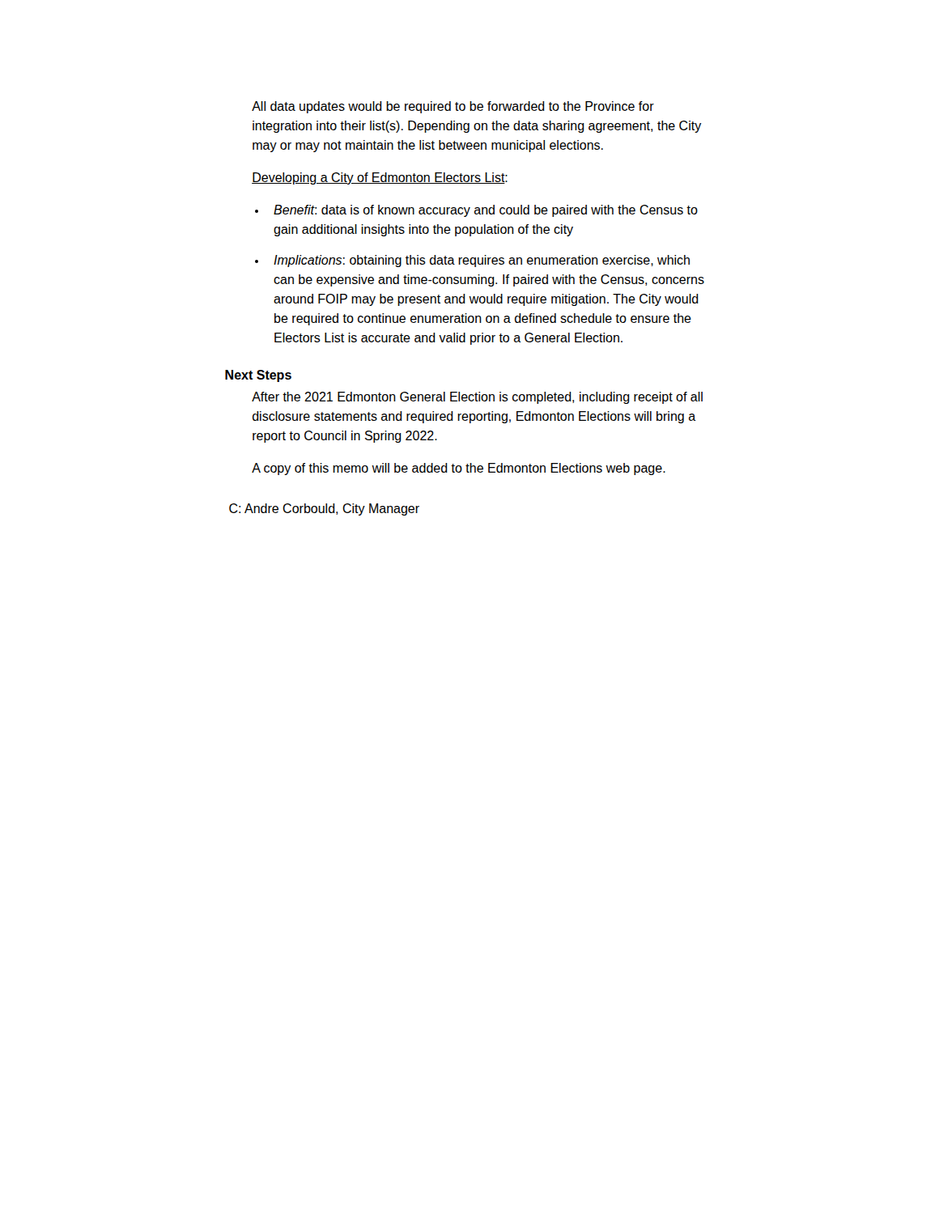All data updates would be required to be forwarded to the Province for integration into their list(s). Depending on the data sharing agreement, the City may or may not maintain the list between municipal elections.
Developing a City of Edmonton Electors List:
Benefit: data is of known accuracy and could be paired with the Census to gain additional insights into the population of the city
Implications: obtaining this data requires an enumeration exercise, which can be expensive and time-consuming. If paired with the Census, concerns around FOIP may be present and would require mitigation. The City would be required to continue enumeration on a defined schedule to ensure the Electors List is accurate and valid prior to a General Election.
Next Steps
After the 2021 Edmonton General Election is completed, including receipt of all disclosure statements and required reporting, Edmonton Elections will bring a report to Council in Spring 2022.
A copy of this memo will be added to the Edmonton Elections web page.
C: Andre Corbould, City Manager